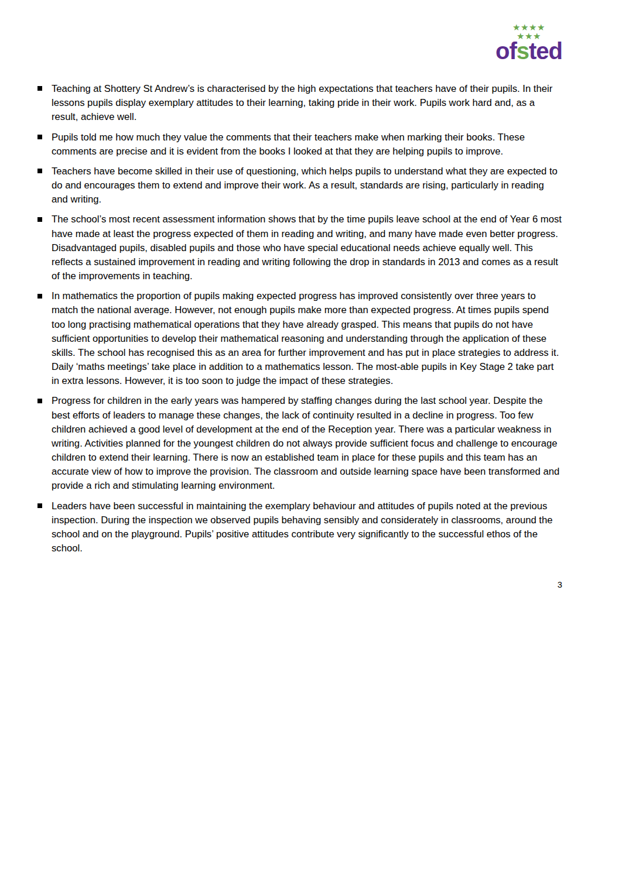★★★★
★★★
ofsted
Teaching at Shottery St Andrew’s is characterised by the high expectations that teachers have of their pupils. In their lessons pupils display exemplary attitudes to their learning, taking pride in their work. Pupils work hard and, as a result, achieve well.
Pupils told me how much they value the comments that their teachers make when marking their books. These comments are precise and it is evident from the books I looked at that they are helping pupils to improve.
Teachers have become skilled in their use of questioning, which helps pupils to understand what they are expected to do and encourages them to extend and improve their work. As a result, standards are rising, particularly in reading and writing.
The school’s most recent assessment information shows that by the time pupils leave school at the end of Year 6 most have made at least the progress expected of them in reading and writing, and many have made even better progress. Disadvantaged pupils, disabled pupils and those who have special educational needs achieve equally well. This reflects a sustained improvement in reading and writing following the drop in standards in 2013 and comes as a result of the improvements in teaching.
In mathematics the proportion of pupils making expected progress has improved consistently over three years to match the national average. However, not enough pupils make more than expected progress. At times pupils spend too long practising mathematical operations that they have already grasped. This means that pupils do not have sufficient opportunities to develop their mathematical reasoning and understanding through the application of these skills. The school has recognised this as an area for further improvement and has put in place strategies to address it. Daily ‘maths meetings’ take place in addition to a mathematics lesson. The most-able pupils in Key Stage 2 take part in extra lessons. However, it is too soon to judge the impact of these strategies.
Progress for children in the early years was hampered by staffing changes during the last school year. Despite the best efforts of leaders to manage these changes, the lack of continuity resulted in a decline in progress. Too few children achieved a good level of development at the end of the Reception year. There was a particular weakness in writing. Activities planned for the youngest children do not always provide sufficient focus and challenge to encourage children to extend their learning. There is now an established team in place for these pupils and this team has an accurate view of how to improve the provision. The classroom and outside learning space have been transformed and provide a rich and stimulating learning environment.
Leaders have been successful in maintaining the exemplary behaviour and attitudes of pupils noted at the previous inspection. During the inspection we observed pupils behaving sensibly and considerately in classrooms, around the school and on the playground. Pupils’ positive attitudes contribute very significantly to the successful ethos of the school.
3